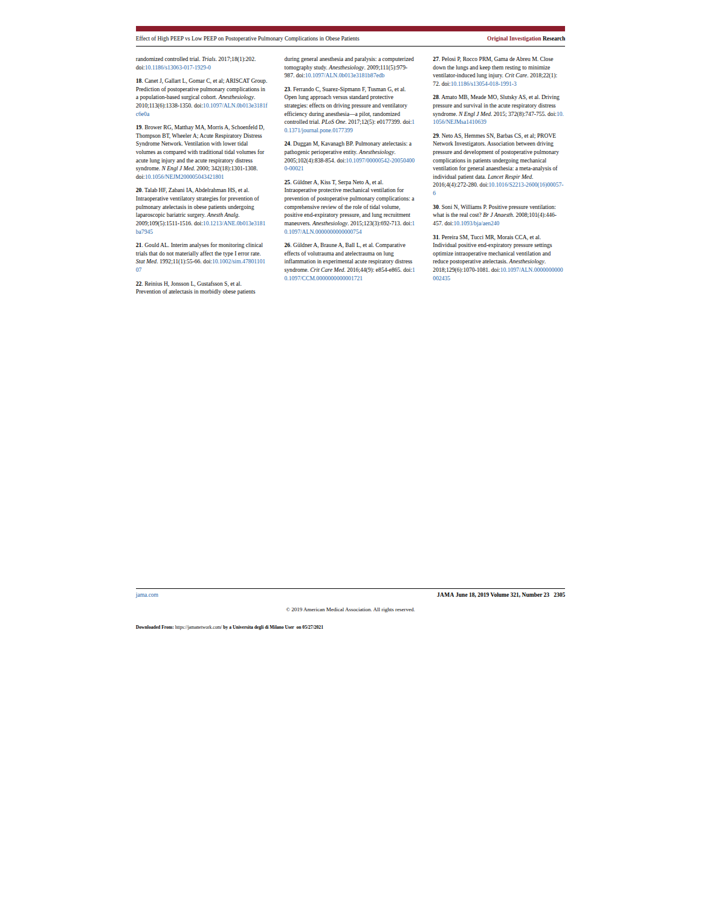Effect of High PEEP vs Low PEEP on Postoperative Pulmonary Complications in Obese Patients
Original Investigation Research
randomized controlled trial. Trials. 2017;18(1):202. doi:10.1186/s13063-017-1929-0
18. Canet J, Gallart L, Gomar C, et al; ARISCAT Group. Prediction of postoperative pulmonary complications in a population-based surgical cohort. Anesthesiology. 2010;113(6):1338-1350. doi:10.1097/ALN.0b013e3181fc6e0a
19. Brower RG, Matthay MA, Morris A, Schoenfeld D, Thompson BT, Wheeler A; Acute Respiratory Distress Syndrome Network. Ventilation with lower tidal volumes as compared with traditional tidal volumes for acute lung injury and the acute respiratory distress syndrome. N Engl J Med. 2000; 342(18):1301-1308. doi:10.1056/NEJM200005043421801
20. Talab HF, Zabani IA, Abdelrahman HS, et al. Intraoperative ventilatory strategies for prevention of pulmonary atelectasis in obese patients undergoing laparoscopic bariatric surgery. Anesth Analg. 2009;109(5):1511-1516. doi:10.1213/ANE.0b013e3181ba7945
21. Gould AL. Interim analyses for monitoring clinical trials that do not materially affect the type I error rate. Stat Med. 1992;11(1):55-66. doi:10.1002/sim.4780110107
22. Reinius H, Jonsson L, Gustafsson S, et al. Prevention of atelectasis in morbidly obese patients
during general anesthesia and paralysis: a computerized tomography study. Anesthesiology. 2009;111(5):979-987. doi:10.1097/ALN.0b013e3181b87edb
23. Ferrando C, Suarez-Sipmann F, Tusman G, et al. Open lung approach versus standard protective strategies: effects on driving pressure and ventilatory efficiency during anesthesia—a pilot, randomized controlled trial. PLoS One. 2017;12(5): e0177399. doi:10.1371/journal.pone.0177399
24. Duggan M, Kavanagh BP. Pulmonary atelectasis: a pathogenic perioperative entity. Anesthesiology. 2005;102(4):838-854. doi:10.1097/00000542-200504000-00021
25. Güldner A, Kiss T, Serpa Neto A, et al. Intraoperative protective mechanical ventilation for prevention of postoperative pulmonary complications: a comprehensive review of the role of tidal volume, positive end-expiratory pressure, and lung recruitment maneuvers. Anesthesiology. 2015;123(3):692-713. doi:10.1097/ALN.0000000000000754
26. Güldner A, Braune A, Ball L, et al. Comparative effects of volutrauma and atelectrauma on lung inflammation in experimental acute respiratory distress syndrome. Crit Care Med. 2016;44(9): e854-e865. doi:10.1097/CCM.0000000000001721
27. Pelosi P, Rocco PRM, Gama de Abreu M. Close down the lungs and keep them resting to minimize ventilator-induced lung injury. Crit Care. 2018;22(1): 72. doi:10.1186/s13054-018-1991-3
28. Amato MB, Meade MO, Slutsky AS, et al. Driving pressure and survival in the acute respiratory distress syndrome. N Engl J Med. 2015; 372(8):747-755. doi:10.1056/NEJMsa1410639
29. Neto AS, Hemmes SN, Barbas CS, et al; PROVE Network Investigators. Association between driving pressure and development of postoperative pulmonary complications in patients undergoing mechanical ventilation for general anaesthesia: a meta-analysis of individual patient data. Lancet Respir Med. 2016;4(4):272-280. doi:10.1016/S2213-2600(16)00057-6
30. Soni N, Williams P. Positive pressure ventilation: what is the real cost? Br J Anaesth. 2008;101(4):446-457. doi:10.1093/bja/aen240
31. Pereira SM, Tucci MR, Morais CCA, et al. Individual positive end-expiratory pressure settings optimize intraoperative mechanical ventilation and reduce postoperative atelectasis. Anesthesiology. 2018;129(6):1070-1081. doi:10.1097/ALN.0000000000002435
jama.com
JAMA June 18, 2019 Volume 321, Number 23 2305
© 2019 American Medical Association. All rights reserved.
Downloaded From: https://jamanetwork.com/ by a Universita degli di Milano User on 05/27/2021